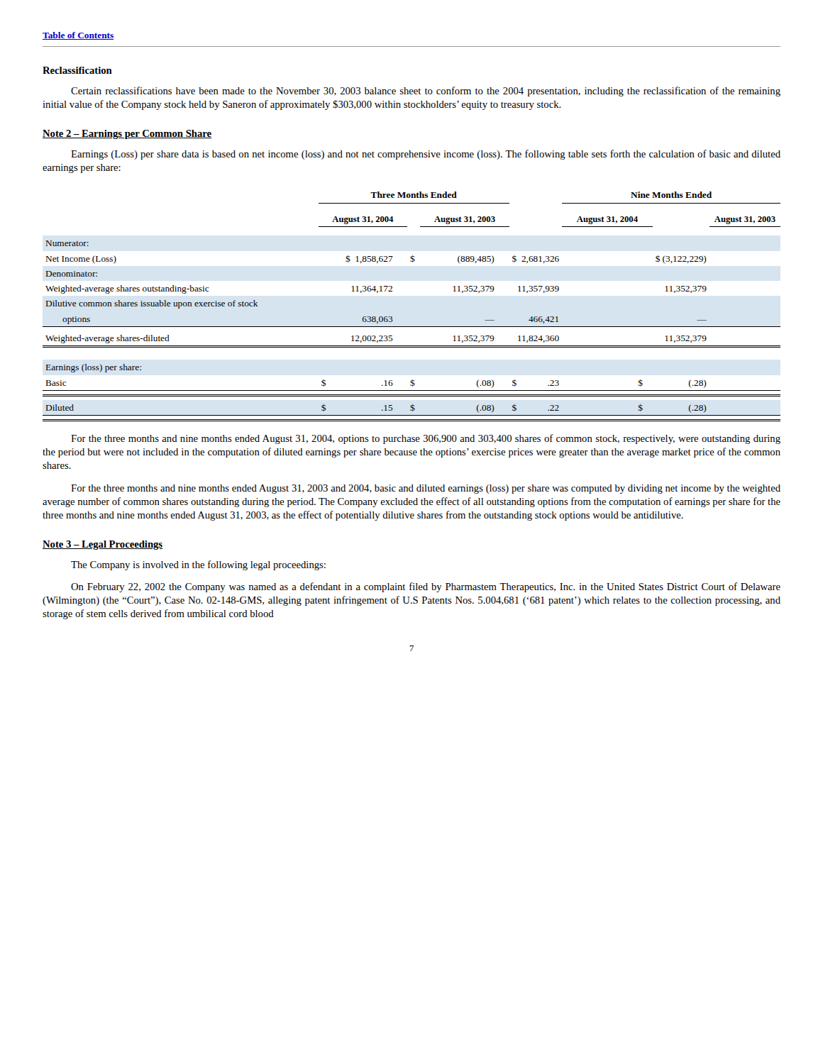Table of Contents
Reclassification
Certain reclassifications have been made to the November 30, 2003 balance sheet to conform to the 2004 presentation, including the reclassification of the remaining initial value of the Company stock held by Saneron of approximately $303,000 within stockholders’ equity to treasury stock.
Note 2 – Earnings per Common Share
Earnings (Loss) per share data is based on net income (loss) and not net comprehensive income (loss). The following table sets forth the calculation of basic and diluted earnings per share:
| | | Three Months Ended | | Nine Months Ended |
| | | August 31, 2004 | | August 31, 2003 | | August 31, 2004 | | August 31, 2003 |
| Numerator: | | | | | | | | | | | |
| Net Income (Loss) | | $ 1,858,627 | | $ | (889,485) | | $ 2,681,326 | | | $ (3,122,229) | |
| Denominator: | | | | | | | | | | | |
| Weighted-average shares outstanding-basic | | 11,364,172 | | | 11,352,379 | | 11,357,939 | | | 11,352,379 | |
| Dilutive common shares issuable upon exercise of stock | | | | | | | | | | | |
| options | | 638,063 | | | — | | 466,421 | | | — | |
| Weighted-average shares-diluted | | 12,002,235 | | | 11,352,379 | | 11,824,360 | | | 11,352,379 | |
| Earnings (loss) per share: | | | | | | | | | | | |
| Basic | | $ .16 | | $ | (.08) | | $ .23 | | $ | (.28) | |
| Diluted | | $ .15 | | $ | (.08) | | $ .22 | | $ | (.28) | |
For the three months and nine months ended August 31, 2004, options to purchase 306,900 and 303,400 shares of common stock, respectively, were outstanding during the period but were not included in the computation of diluted earnings per share because the options’ exercise prices were greater than the average market price of the common shares.
For the three months and nine months ended August 31, 2003 and 2004, basic and diluted earnings (loss) per share was computed by dividing net income by the weighted average number of common shares outstanding during the period. The Company excluded the effect of all outstanding options from the computation of earnings per share for the three months and nine months ended August 31, 2003, as the effect of potentially dilutive shares from the outstanding stock options would be antidilutive.
Note 3 – Legal Proceedings
The Company is involved in the following legal proceedings:
On February 22, 2002 the Company was named as a defendant in a complaint filed by Pharmastem Therapeutics, Inc. in the United States District Court of Delaware (Wilmington) (the “Court”), Case No. 02-148-GMS, alleging patent infringement of U.S Patents Nos. 5.004,681 (‘681 patent’) which relates to the collection processing, and storage of stem cells derived from umbilical cord blood
7